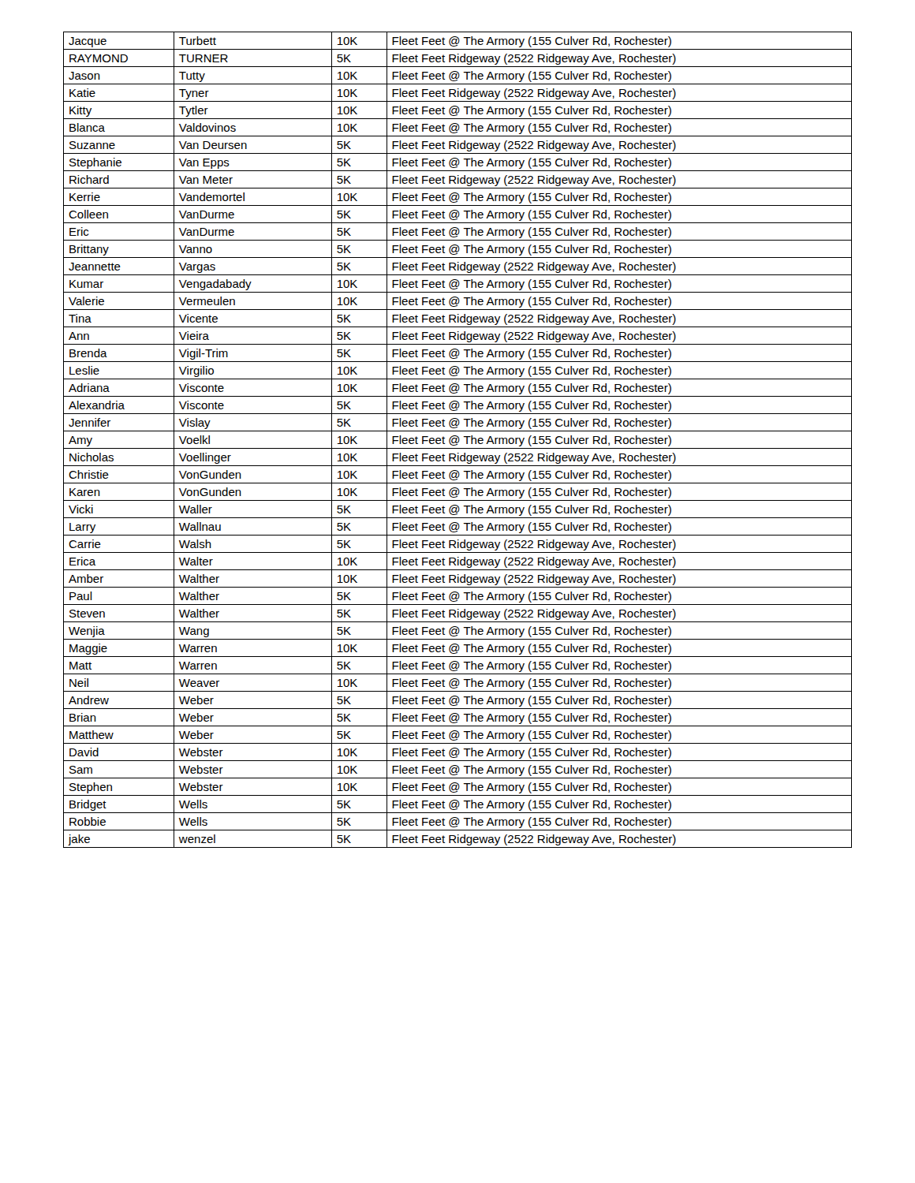| Jacque | Turbett | 10K | Fleet Feet @ The Armory (155 Culver Rd, Rochester) |
| RAYMOND | TURNER | 5K | Fleet Feet Ridgeway (2522 Ridgeway Ave, Rochester) |
| Jason | Tutty | 10K | Fleet Feet @ The Armory (155 Culver Rd, Rochester) |
| Katie | Tyner | 10K | Fleet Feet Ridgeway (2522 Ridgeway Ave, Rochester) |
| Kitty | Tytler | 10K | Fleet Feet @ The Armory (155 Culver Rd, Rochester) |
| Blanca | Valdovinos | 10K | Fleet Feet @ The Armory (155 Culver Rd, Rochester) |
| Suzanne | Van Deursen | 5K | Fleet Feet Ridgeway (2522 Ridgeway Ave, Rochester) |
| Stephanie | Van Epps | 5K | Fleet Feet @ The Armory (155 Culver Rd, Rochester) |
| Richard | Van Meter | 5K | Fleet Feet Ridgeway (2522 Ridgeway Ave, Rochester) |
| Kerrie | Vandemortel | 10K | Fleet Feet @ The Armory (155 Culver Rd, Rochester) |
| Colleen | VanDurme | 5K | Fleet Feet @ The Armory (155 Culver Rd, Rochester) |
| Eric | VanDurme | 5K | Fleet Feet @ The Armory (155 Culver Rd, Rochester) |
| Brittany | Vanno | 5K | Fleet Feet @ The Armory (155 Culver Rd, Rochester) |
| Jeannette | Vargas | 5K | Fleet Feet Ridgeway (2522 Ridgeway Ave, Rochester) |
| Kumar | Vengadabady | 10K | Fleet Feet @ The Armory (155 Culver Rd, Rochester) |
| Valerie | Vermeulen | 10K | Fleet Feet @ The Armory (155 Culver Rd, Rochester) |
| Tina | Vicente | 5K | Fleet Feet Ridgeway (2522 Ridgeway Ave, Rochester) |
| Ann | Vieira | 5K | Fleet Feet Ridgeway (2522 Ridgeway Ave, Rochester) |
| Brenda | Vigil-Trim | 5K | Fleet Feet @ The Armory (155 Culver Rd, Rochester) |
| Leslie | Virgilio | 10K | Fleet Feet @ The Armory (155 Culver Rd, Rochester) |
| Adriana | Visconte | 10K | Fleet Feet @ The Armory (155 Culver Rd, Rochester) |
| Alexandria | Visconte | 5K | Fleet Feet @ The Armory (155 Culver Rd, Rochester) |
| Jennifer | Vislay | 5K | Fleet Feet @ The Armory (155 Culver Rd, Rochester) |
| Amy | Voelkl | 10K | Fleet Feet @ The Armory (155 Culver Rd, Rochester) |
| Nicholas | Voellinger | 10K | Fleet Feet Ridgeway (2522 Ridgeway Ave, Rochester) |
| Christie | VonGunden | 10K | Fleet Feet @ The Armory (155 Culver Rd, Rochester) |
| Karen | VonGunden | 10K | Fleet Feet @ The Armory (155 Culver Rd, Rochester) |
| Vicki | Waller | 5K | Fleet Feet @ The Armory (155 Culver Rd, Rochester) |
| Larry | Wallnau | 5K | Fleet Feet @ The Armory (155 Culver Rd, Rochester) |
| Carrie | Walsh | 5K | Fleet Feet Ridgeway (2522 Ridgeway Ave, Rochester) |
| Erica | Walter | 10K | Fleet Feet Ridgeway (2522 Ridgeway Ave, Rochester) |
| Amber | Walther | 10K | Fleet Feet Ridgeway (2522 Ridgeway Ave, Rochester) |
| Paul | Walther | 5K | Fleet Feet @ The Armory (155 Culver Rd, Rochester) |
| Steven | Walther | 5K | Fleet Feet Ridgeway (2522 Ridgeway Ave, Rochester) |
| Wenjia | Wang | 5K | Fleet Feet @ The Armory (155 Culver Rd, Rochester) |
| Maggie | Warren | 10K | Fleet Feet @ The Armory (155 Culver Rd, Rochester) |
| Matt | Warren | 5K | Fleet Feet @ The Armory (155 Culver Rd, Rochester) |
| Neil | Weaver | 10K | Fleet Feet @ The Armory (155 Culver Rd, Rochester) |
| Andrew | Weber | 5K | Fleet Feet @ The Armory (155 Culver Rd, Rochester) |
| Brian | Weber | 5K | Fleet Feet @ The Armory (155 Culver Rd, Rochester) |
| Matthew | Weber | 5K | Fleet Feet @ The Armory (155 Culver Rd, Rochester) |
| David | Webster | 10K | Fleet Feet @ The Armory (155 Culver Rd, Rochester) |
| Sam | Webster | 10K | Fleet Feet @ The Armory (155 Culver Rd, Rochester) |
| Stephen | Webster | 10K | Fleet Feet @ The Armory (155 Culver Rd, Rochester) |
| Bridget | Wells | 5K | Fleet Feet @ The Armory (155 Culver Rd, Rochester) |
| Robbie | Wells | 5K | Fleet Feet @ The Armory (155 Culver Rd, Rochester) |
| jake | wenzel | 5K | Fleet Feet Ridgeway (2522 Ridgeway Ave, Rochester) |